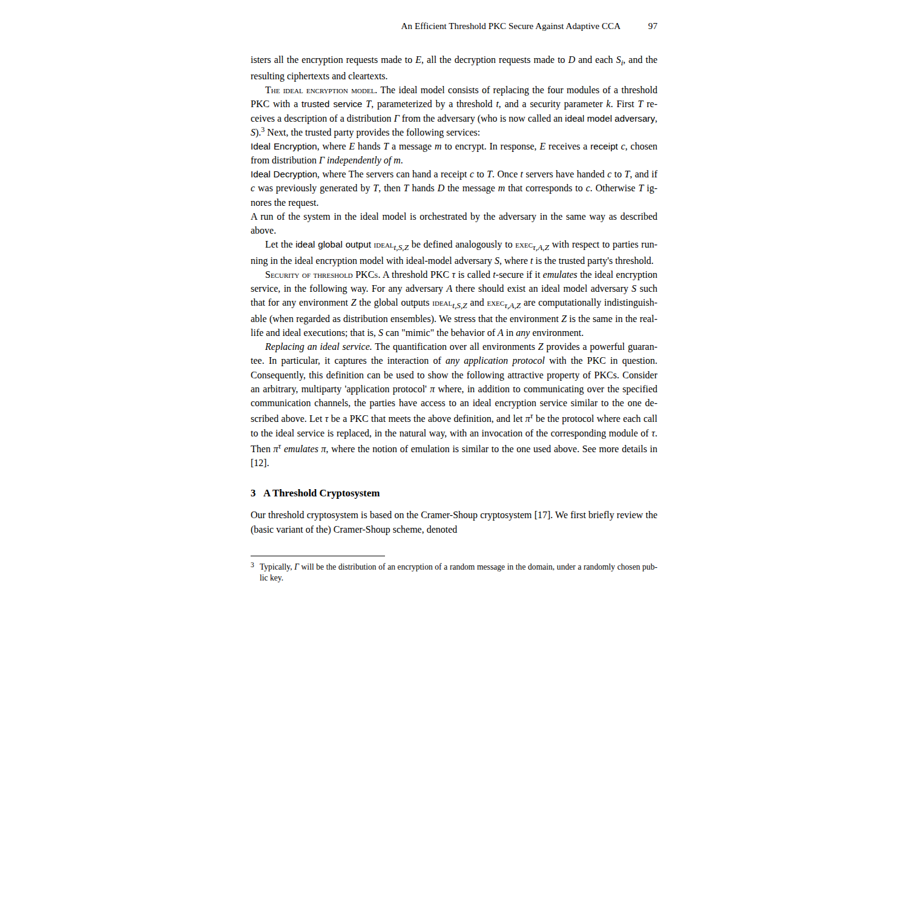An Efficient Threshold PKC Secure Against Adaptive CCA 97
isters all the encryption requests made to E, all the decryption requests made to D and each Si, and the resulting ciphertexts and cleartexts.
The ideal encryption model. The ideal model consists of replacing the four modules of a threshold PKC with a trusted service T, parameterized by a threshold t, and a security parameter k. First T receives a description of a distribution Γ from the adversary (who is now called an ideal model adversary, S).3 Next, the trusted party provides the following services:
Ideal Encryption, where E hands T a message m to encrypt. In response, E receives a receipt c, chosen from distribution Γ independently of m.
Ideal Decryption, where The servers can hand a receipt c to T. Once t servers have handed c to T, and if c was previously generated by T, then T hands D the message m that corresponds to c. Otherwise T ignores the request.
A run of the system in the ideal model is orchestrated by the adversary in the same way as described above.
Let the ideal global output idealt,S,Z be defined analogously to execτ,A,Z with respect to parties running in the ideal encryption model with ideal-model adversary S, where t is the trusted party's threshold.
Security of threshold PKCs. A threshold PKC τ is called t-secure if it emulates the ideal encryption service, in the following way. For any adversary A there should exist an ideal model adversary S such that for any environment Z the global outputs idealt,S,Z and execτ,A,Z are computationally indistinguishable (when regarded as distribution ensembles). We stress that the environment Z is the same in the real-life and ideal executions; that is, S can "mimic" the behavior of A in any environment.
Replacing an ideal service. The quantification over all environments Z provides a powerful guarantee. In particular, it captures the interaction of any application protocol with the PKC in question. Consequently, this definition can be used to show the following attractive property of PKCs. Consider an arbitrary, multiparty 'application protocol' π where, in addition to communicating over the specified communication channels, the parties have access to an ideal encryption service similar to the one described above. Let τ be a PKC that meets the above definition, and let πτ be the protocol where each call to the ideal service is replaced, in the natural way, with an invocation of the corresponding module of τ. Then πτ emulates π, where the notion of emulation is similar to the one used above. See more details in [12].
3 A Threshold Cryptosystem
Our threshold cryptosystem is based on the Cramer-Shoup cryptosystem [17]. We first briefly review the (basic variant of the) Cramer-Shoup scheme, denoted
3 Typically, Γ will be the distribution of an encryption of a random message in the domain, under a randomly chosen public key.